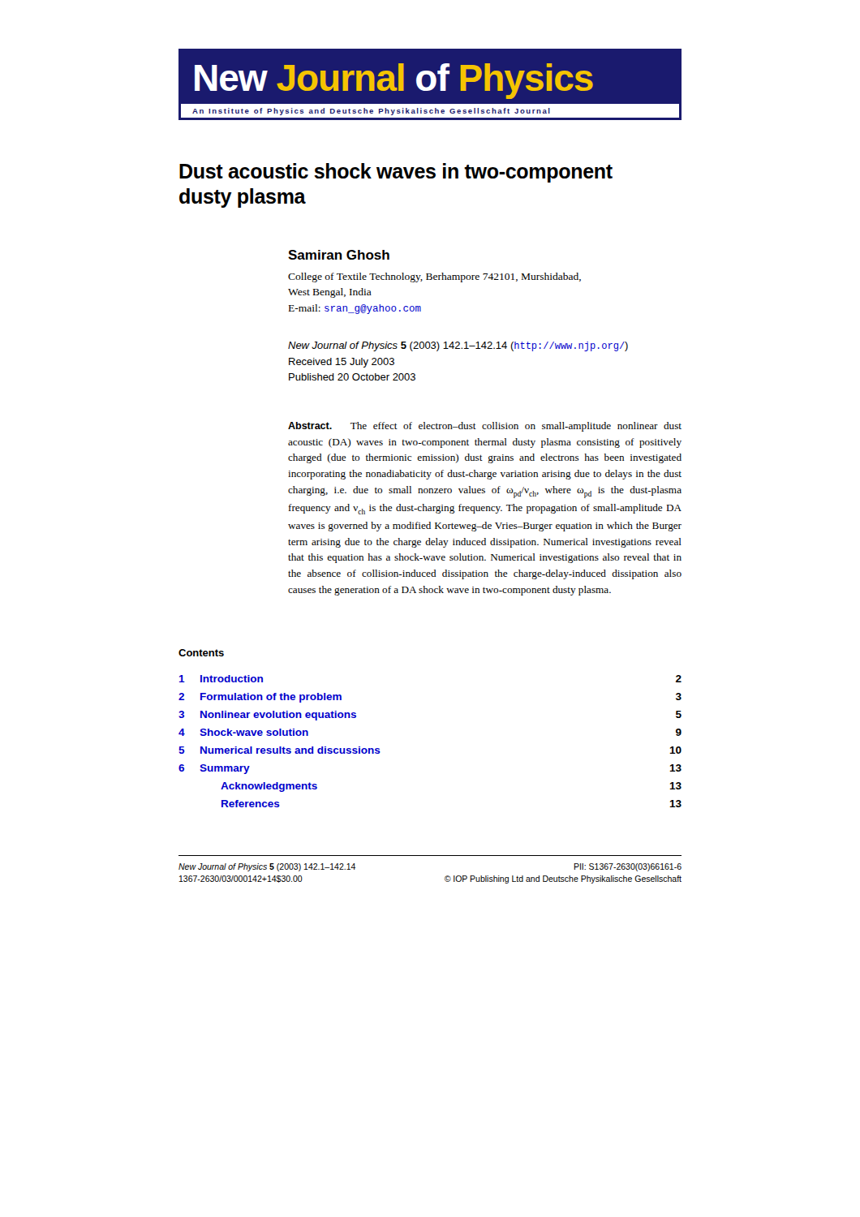New Journal of Physics
An Institute of Physics and Deutsche Physikalische Gesellschaft Journal
Dust acoustic shock waves in two-component
dusty plasma
Samiran Ghosh
College of Textile Technology, Berhampore 742101, Murshidabad,
West Bengal, India
E-mail: sran_g@yahoo.com
New Journal of Physics 5 (2003) 142.1–142.14 (http://www.njp.org/)
Received 15 July 2003
Published 20 October 2003
Abstract. The effect of electron–dust collision on small-amplitude nonlinear dust acoustic (DA) waves in two-component thermal dusty plasma consisting of positively charged (due to thermionic emission) dust grains and electrons has been investigated incorporating the nonadiabaticity of dust-charge variation arising due to delays in the dust charging, i.e. due to small nonzero values of ωpd/νch, where ωpd is the dust-plasma frequency and νch is the dust-charging frequency. The propagation of small-amplitude DA waves is governed by a modified Korteweg–de Vries–Burger equation in which the Burger term arising due to the charge delay induced dissipation. Numerical investigations reveal that this equation has a shock-wave solution. Numerical investigations also reveal that in the absence of collision-induced dissipation the charge-delay-induced dissipation also causes the generation of a DA shock wave in two-component dusty plasma.
Contents
| 1 | Introduction | 2 |
| 2 | Formulation of the problem | 3 |
| 3 | Nonlinear evolution equations | 5 |
| 4 | Shock-wave solution | 9 |
| 5 | Numerical results and discussions | 10 |
| 6 | Summary | 13 |
| | Acknowledgments | 13 |
| | References | 13 |
New Journal of Physics 5 (2003) 142.1–142.14
1367-2630/03/000142+14$30.00
PII: S1367-2630(03)66161-6
© IOP Publishing Ltd and Deutsche Physikalische Gesellschaft